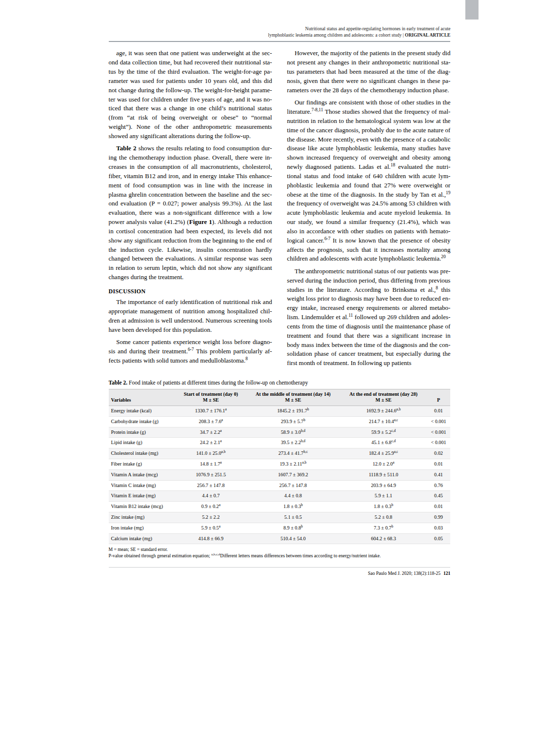Nutritional status and appetite-regulating hormones in early treatment of acute lymphoblastic leukemia among children and adolescents: a cohort study | ORIGINAL ARTICLE
age, it was seen that one patient was underweight at the second data collection time, but had recovered their nutritional status by the time of the third evaluation. The weight-for-age parameter was used for patients under 10 years old, and this did not change during the follow-up. The weight-for-height parameter was used for children under five years of age, and it was noticed that there was a change in one child’s nutritional status (from “at risk of being overweight or obese” to “normal weight”). None of the other anthropometric measurements showed any significant alterations during the follow-up.
Table 2 shows the results relating to food consumption during the chemotherapy induction phase. Overall, there were increases in the consumption of all macronutrients, cholesterol, fiber, vitamin B12 and iron, and in energy intake This enhancement of food consumption was in line with the increase in plasma ghrelin concentration between the baseline and the second evaluation (P = 0.027; power analysis 99.3%). At the last evaluation, there was a non-significant difference with a low power analysis value (41.2%) (Figure 1). Although a reduction in cortisol concentration had been expected, its levels did not show any significant reduction from the beginning to the end of the induction cycle. Likewise, insulin concentration hardly changed between the evaluations. A similar response was seen in relation to serum leptin, which did not show any significant changes during the treatment.
DISCUSSION
The importance of early identification of nutritional risk and appropriate management of nutrition among hospitalized children at admission is well understood. Numerous screening tools have been developed for this population.
Some cancer patients experience weight loss before diagnosis and during their treatment.6-7 This problem particularly affects patients with solid tumors and medulloblastoma.8
However, the majority of the patients in the present study did not present any changes in their anthropometric nutritional status parameters that had been measured at the time of the diagnosis, given that there were no significant changes in these parameters over the 28 days of the chemotherapy induction phase.
Our findings are consistent with those of other studies in the literature.7-8,11 Those studies showed that the frequency of malnutrition in relation to the hematological system was low at the time of the cancer diagnosis, probably due to the acute nature of the disease. More recently, even with the presence of a catabolic disease like acute lymphoblastic leukemia, many studies have shown increased frequency of overweight and obesity among newly diagnosed patients. Ladas et al.18 evaluated the nutritional status and food intake of 640 children with acute lymphoblastic leukemia and found that 27% were overweight or obese at the time of the diagnosis. In the study by Tan et al.,19 the frequency of overweight was 24.5% among 53 children with acute lymphoblastic leukemia and acute myeloid leukemia. In our study, we found a similar frequency (21.4%), which was also in accordance with other studies on patients with hematological cancer.6-7 It is now known that the presence of obesity affects the prognosis, such that it increases mortality among children and adolescents with acute lymphoblastic leukemia.20
The anthropometric nutritional status of our patients was preserved during the induction period, thus differing from previous studies in the literature. According to Brinksma et al.,8 this weight loss prior to diagnosis may have been due to reduced energy intake, increased energy requirements or altered metabolism. Lindemulder et al.11 followed up 269 children and adolescents from the time of diagnosis until the maintenance phase of treatment and found that there was a significant increase in body mass index between the time of the diagnosis and the consolidation phase of cancer treatment, but especially during the first month of treatment. In following up patients
Table 2. Food intake of patients at different times during the follow-up on chemotherapy
| Variables | Start of treatment (day 0) M ± SE | At the middle of treatment (day 14) M ± SE | At the end of treatment (day 28) M ± SE | P |
| --- | --- | --- | --- | --- |
| Energy intake (kcal) | 1330.7 ± 176.1 a | 1845.2 ± 191.7 b | 1692.9 ± 244.6 a,b | 0.01 |
| Carbohydrate intake (g) | 208.3 ± 7.6 a | 293.9 ± 5.7 b | 214.7 ± 10.4 a,c | < 0.001 |
| Protein intake (g) | 34.7 ± 2.2 a | 58.9 ± 3.0 b,d | 59.9 ± 5.2 c,d | < 0.001 |
| Lipid intake (g) | 24.2 ± 2.1 a | 39.5 ± 2.2 b,d | 45.1 ± 6.8 c,d | < 0.001 |
| Cholesterol intake (mg) | 141.0 ± 25.0 a,b | 273.4 ± 41.7 b,c | 182.4 ± 25.9 a,c | 0.02 |
| Fiber intake (g) | 14.8 ± 1.7 a | 19.3 ± 2.11 a,b | 12.0 ± 2.0 a | 0.01 |
| Vitamin A intake (mcg) | 1076.9 ± 251.5 | 1607.7 ± 369.2 | 1118.9 ± 511.0 | 0.41 |
| Vitamin C intake (mg) | 256.7 ± 147.8 | 256.7 ± 147.8 | 203.9 ± 64.9 | 0.76 |
| Vitamin E intake (mg) | 4.4 ± 0.7 | 4.4 ± 0.8 | 5.9 ± 1.1 | 0.45 |
| Vitamin B12 intake (mcg) | 0.9 ± 0.2 a | 1.8 ± 0.3 b | 1.8 ± 0.3 b | 0.01 |
| Zinc intake (mg) | 5.2 ± 2.2 | 5.1 ± 0.5 | 5.2 ± 0.8 | 0.99 |
| Iron intake (mg) | 5.9 ± 0.5 a | 8.9 ± 0.8 b | 7.3 ± 0.7 b | 0.03 |
| Calcium intake (mg) | 414.8 ± 66.9 | 510.4 ± 54.0 | 604.2 ± 68.3 | 0.05 |
M = mean; SE = standard error.
P-value obtained through general estimation equation; a,b,c,dDifferent letters means differences between times according to energy/nutrient intake.
Sao Paulo Med J. 2020; 138(2):118-25121